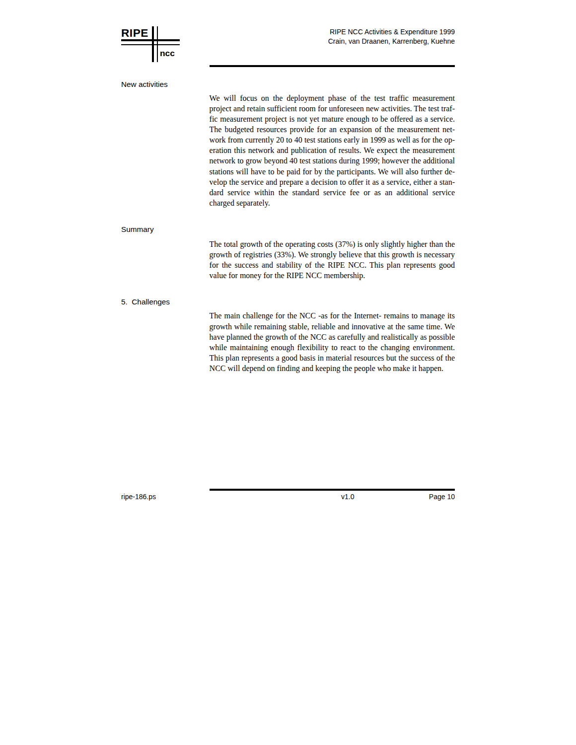RIPE ncc
RIPE NCC Activities & Expenditure 1999
Crain, van Draanen, Karrenberg, Kuehne
New activities
We will focus on the deployment phase of the test traffic measurement project and retain sufficient room for unforeseen new activities. The test traffic measurement project is not yet mature enough to be offered as a service. The budgeted resources provide for an expansion of the measurement network from currently 20 to 40 test stations early in 1999 as well as for the operation this network and publication of results. We expect the measurement network to grow beyond 40 test stations during 1999; however the additional stations will have to be paid for by the participants. We will also further develop the service and prepare a decision to offer it as a service, either a standard service within the standard service fee or as an additional service charged separately.
Summary
The total growth of the operating costs (37%) is only slightly higher than the growth of registries (33%). We strongly believe that this growth is necessary for the success and stability of the RIPE NCC. This plan represents good value for money for the RIPE NCC membership.
5. Challenges
The main challenge for the NCC -as for the Internet- remains to manage its growth while remaining stable, reliable and innovative at the same time. We have planned the growth of the NCC as carefully and realistically as possible while maintaining enough flexibility to react to the changing environment. This plan represents a good basis in material resources but the success of the NCC will depend on finding and keeping the people who make it happen.
ripe-186.ps
v1.0
Page 10